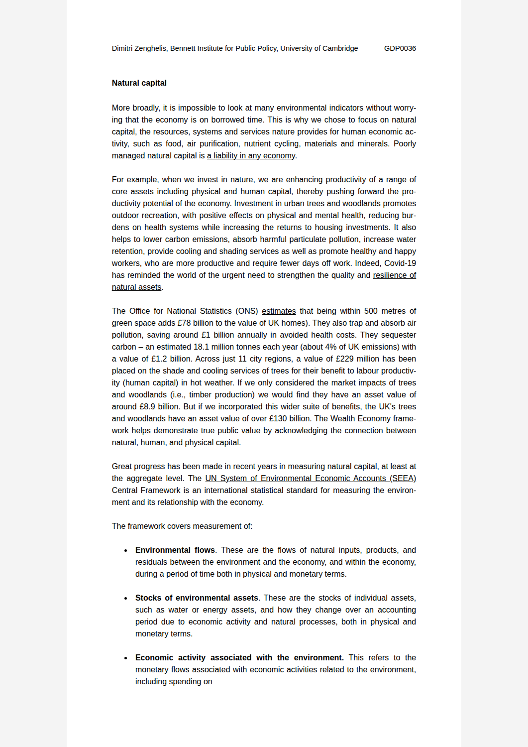Dimitri Zenghelis, Bennett Institute for Public Policy, University of Cambridge GDP0036
Natural capital
More broadly, it is impossible to look at many environmental indicators without worrying that the economy is on borrowed time. This is why we chose to focus on natural capital, the resources, systems and services nature provides for human economic activity, such as food, air purification, nutrient cycling, materials and minerals. Poorly managed natural capital is a liability in any economy.
For example, when we invest in nature, we are enhancing productivity of a range of core assets including physical and human capital, thereby pushing forward the productivity potential of the economy. Investment in urban trees and woodlands promotes outdoor recreation, with positive effects on physical and mental health, reducing burdens on health systems while increasing the returns to housing investments. It also helps to lower carbon emissions, absorb harmful particulate pollution, increase water retention, provide cooling and shading services as well as promote healthy and happy workers, who are more productive and require fewer days off work. Indeed, Covid-19 has reminded the world of the urgent need to strengthen the quality and resilience of natural assets.
The Office for National Statistics (ONS) estimates that being within 500 metres of green space adds £78 billion to the value of UK homes). They also trap and absorb air pollution, saving around £1 billion annually in avoided health costs. They sequester carbon – an estimated 18.1 million tonnes each year (about 4% of UK emissions) with a value of £1.2 billion. Across just 11 city regions, a value of £229 million has been placed on the shade and cooling services of trees for their benefit to labour productivity (human capital) in hot weather. If we only considered the market impacts of trees and woodlands (i.e., timber production) we would find they have an asset value of around £8.9 billion. But if we incorporated this wider suite of benefits, the UK's trees and woodlands have an asset value of over £130 billion. The Wealth Economy framework helps demonstrate true public value by acknowledging the connection between natural, human, and physical capital.
Great progress has been made in recent years in measuring natural capital, at least at the aggregate level. The UN System of Environmental Economic Accounts (SEEA) Central Framework is an international statistical standard for measuring the environment and its relationship with the economy.
The framework covers measurement of:
Environmental flows. These are the flows of natural inputs, products, and residuals between the environment and the economy, and within the economy, during a period of time both in physical and monetary terms.
Stocks of environmental assets. These are the stocks of individual assets, such as water or energy assets, and how they change over an accounting period due to economic activity and natural processes, both in physical and monetary terms.
Economic activity associated with the environment. This refers to the monetary flows associated with economic activities related to the environment, including spending on